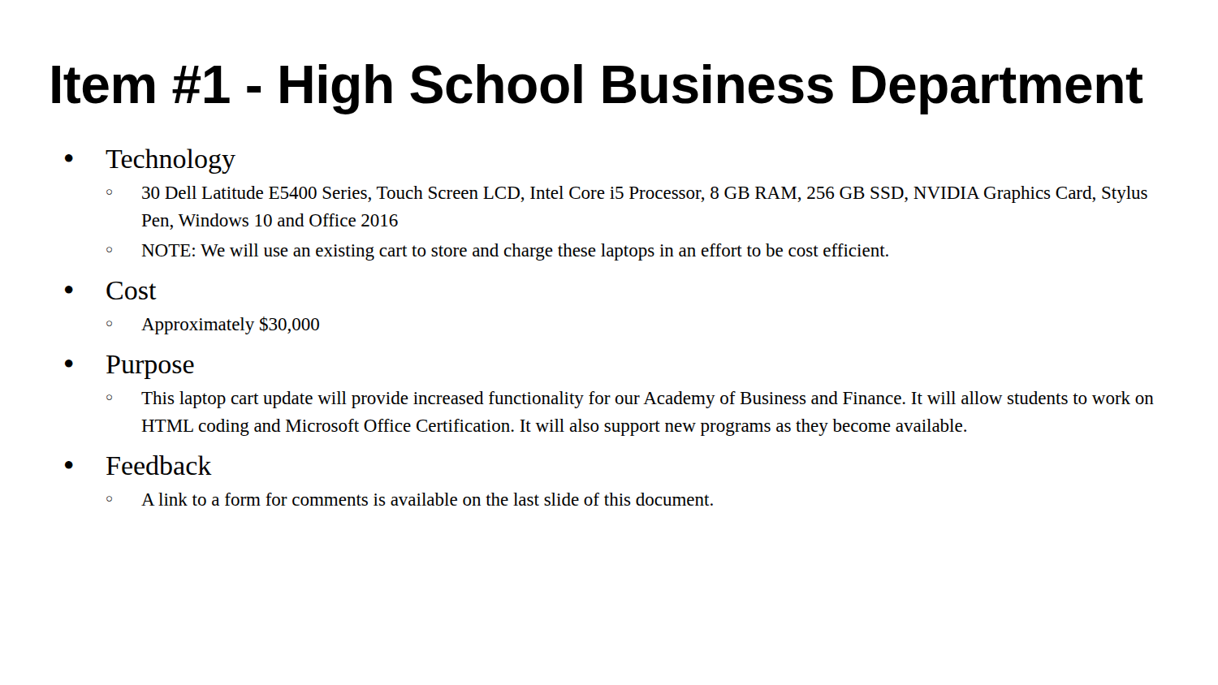Item #1 - High School Business Department
Technology
30 Dell Latitude E5400 Series, Touch Screen LCD, Intel Core i5 Processor, 8 GB RAM, 256 GB SSD, NVIDIA Graphics Card, Stylus Pen, Windows 10 and Office 2016
NOTE: We will use an existing cart to store and charge these laptops in an effort to be cost efficient.
Cost
Approximately $30,000
Purpose
This laptop cart update will provide increased functionality for our Academy of Business and Finance. It will allow students to work on HTML coding and Microsoft Office Certification. It will also support new programs as they become available.
Feedback
A link to a form for comments is available on the last slide of this document.